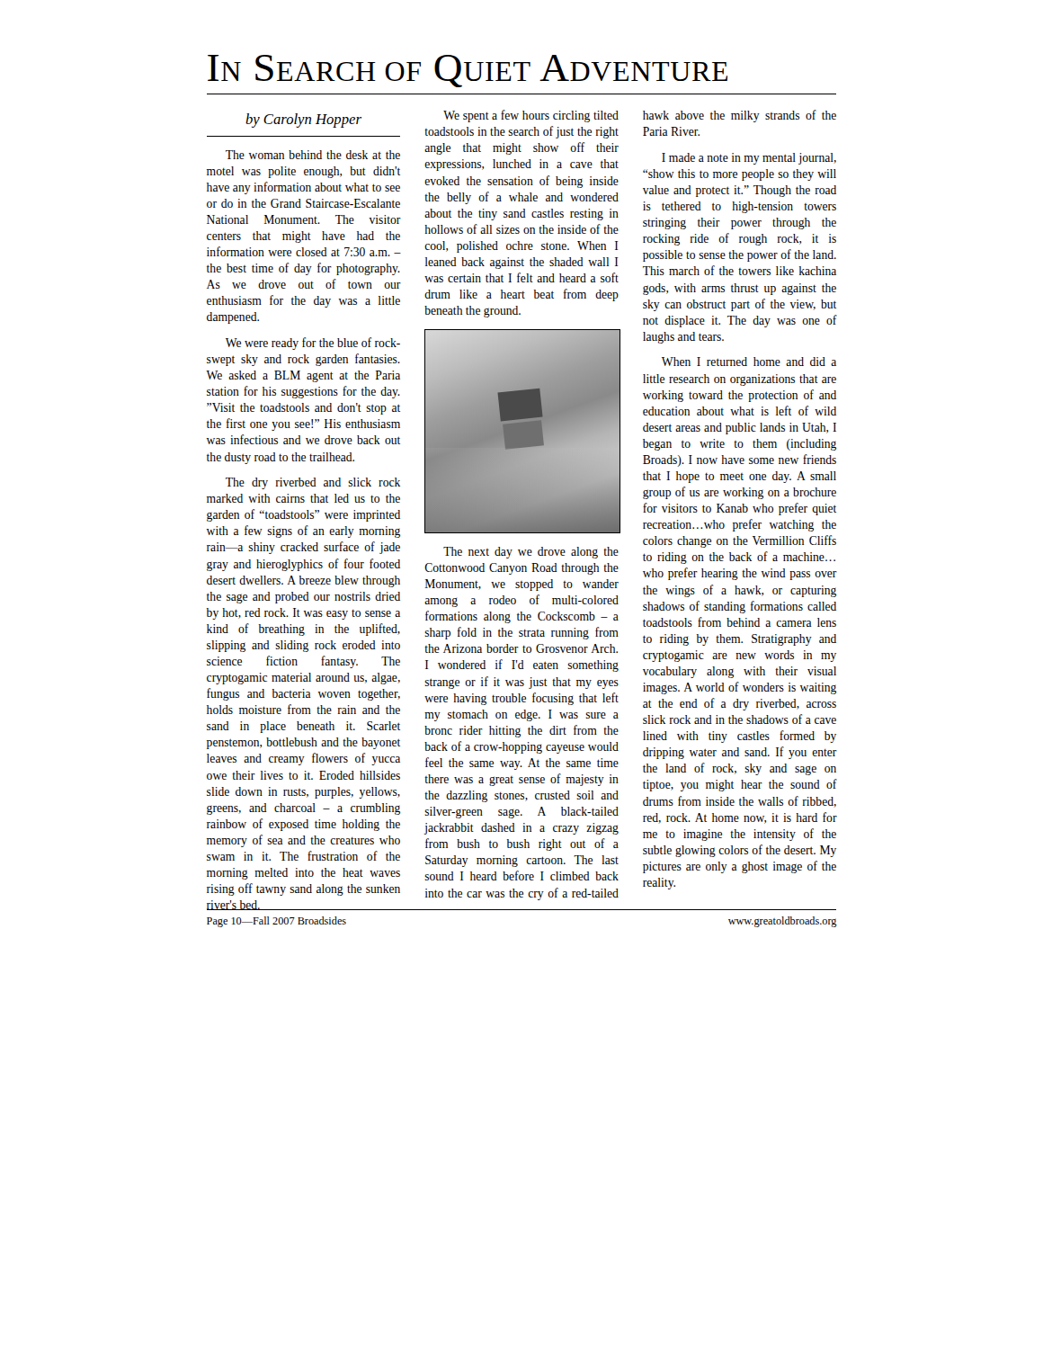IN SEARCH OF QUIET ADVENTURE
by Carolyn Hopper
The woman behind the desk at the motel was polite enough, but didn't have any information about what to see or do in the Grand Staircase-Escalante National Monument. The visitor centers that might have had the information were closed at 7:30 a.m. – the best time of day for photography. As we drove out of town our enthusiasm for the day was a little dampened.
We were ready for the blue of rock-swept sky and rock garden fantasies. We asked a BLM agent at the Paria station for his suggestions for the day. ”Visit the toadstools and don't stop at the first one you see!” His enthusiasm was infectious and we drove back out the dusty road to the trailhead.
The dry riverbed and slick rock marked with cairns that led us to the garden of “toadstools” were imprinted with a few signs of an early morning rain—a shiny cracked surface of jade gray and hieroglyphics of four footed desert dwellers. A breeze blew through the sage and probed our nostrils dried by hot, red rock. It was easy to sense a kind of breathing in the uplifted, slipping and sliding rock eroded into science fiction fantasy. The cryptogamic material around us, algae, fungus and bacteria woven together, holds moisture from the rain and the sand in place beneath it. Scarlet penstemon, bottlebush and the bayonet leaves and creamy flowers of yucca owe their lives to it. Eroded hillsides slide down in rusts, purples, yellows, greens, and charcoal – a crumbling rainbow of exposed time holding the memory of sea and the creatures who swam in it. The frustration of the morning melted into the heat waves rising off tawny sand along the sunken river's bed.
We spent a few hours circling tilted toadstools in the search of just the right angle that might show off their expressions, lunched in a cave that evoked the sensation of being inside the belly of a whale and wondered about the tiny sand castles resting in hollows of all sizes on the inside of the cool, polished ochre stone. When I leaned back against the shaded wall I was certain that I felt and heard a soft drum like a heart beat from deep beneath the ground.
The next day we drove along the Cottonwood Canyon Road through the Monument, we stopped to wander among a rodeo of multi-colored formations along the Cockscomb – a sharp fold in the strata running from the Arizona border to Grosvenor Arch. I wondered if I'd eaten something strange or if it was just that my eyes were having trouble focusing that left my stomach on edge. I was sure a bronc rider hitting the dirt from the back of a crow-hopping cayeuse would feel the same way. At the same time there was a great sense of majesty in the dazzling stones, crusted soil and silver-green sage. A black-tailed jackrabbit dashed in a crazy zigzag from bush to bush right out of a Saturday morning cartoon. The last sound I heard before I climbed back into the car was the cry of a red-tailed hawk above the milky strands of the Paria River.
I made a note in my mental journal, “show this to more people so they will value and protect it.” Though the road is tethered to high-tension towers stringing their power through the rocking ride of rough rock, it is possible to sense the power of the land. This march of the towers like kachina gods, with arms thrust up against the sky can obstruct part of the view, but not displace it. The day was one of laughs and tears.
When I returned home and did a little research on organizations that are working toward the protection of and education about what is left of wild desert areas and public lands in Utah, I began to write to them (including Broads). I now have some new friends that I hope to meet one day. A small group of us are working on a brochure for visitors to Kanab who prefer quiet recreation…who prefer watching the colors change on the Vermillion Cliffs to riding on the back of a machine…who prefer hearing the wind pass over the wings of a hawk, or capturing shadows of standing formations called toadstools from behind a camera lens to riding by them. Stratigraphy and cryptogamic are new words in my vocabulary along with their visual images. A world of wonders is waiting at the end of a dry riverbed, across slick rock and in the shadows of a cave lined with tiny castles formed by dripping water and sand. If you enter the land of rock, sky and sage on tiptoe, you might hear the sound of drums from inside the walls of ribbed, red, rock. At home now, it is hard for me to imagine the intensity of the subtle glowing colors of the desert. My pictures are only a ghost image of the reality.
Page 10—Fall 2007 Broadsides
www.greatoldbroads.org